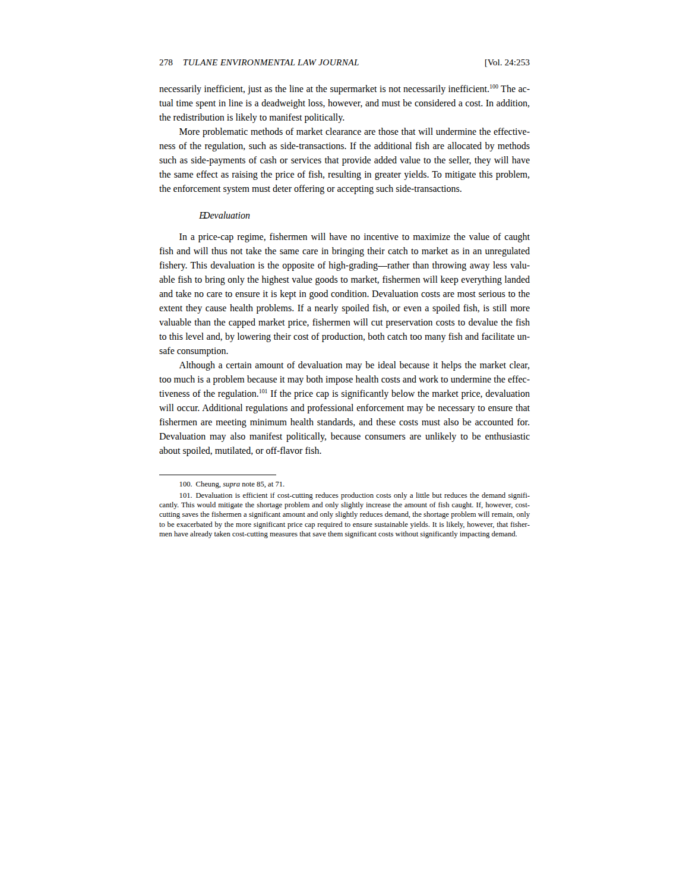278 TULANE ENVIRONMENTAL LAW JOURNAL [Vol. 24:253
necessarily inefficient, just as the line at the supermarket is not necessarily inefficient.100 The actual time spent in line is a deadweight loss, however, and must be considered a cost. In addition, the redistribution is likely to manifest politically.
More problematic methods of market clearance are those that will undermine the effectiveness of the regulation, such as side-transactions. If the additional fish are allocated by methods such as side-payments of cash or services that provide added value to the seller, they will have the same effect as raising the price of fish, resulting in greater yields. To mitigate this problem, the enforcement system must deter offering or accepting such side-transactions.
E. Devaluation
In a price-cap regime, fishermen will have no incentive to maximize the value of caught fish and will thus not take the same care in bringing their catch to market as in an unregulated fishery. This devaluation is the opposite of high-grading—rather than throwing away less valuable fish to bring only the highest value goods to market, fishermen will keep everything landed and take no care to ensure it is kept in good condition. Devaluation costs are most serious to the extent they cause health problems. If a nearly spoiled fish, or even a spoiled fish, is still more valuable than the capped market price, fishermen will cut preservation costs to devalue the fish to this level and, by lowering their cost of production, both catch too many fish and facilitate unsafe consumption.
Although a certain amount of devaluation may be ideal because it helps the market clear, too much is a problem because it may both impose health costs and work to undermine the effectiveness of the regulation.101 If the price cap is significantly below the market price, devaluation will occur. Additional regulations and professional enforcement may be necessary to ensure that fishermen are meeting minimum health standards, and these costs must also be accounted for. Devaluation may also manifest politically, because consumers are unlikely to be enthusiastic about spoiled, mutilated, or off-flavor fish.
100. Cheung, supra note 85, at 71.
101. Devaluation is efficient if cost-cutting reduces production costs only a little but reduces the demand significantly. This would mitigate the shortage problem and only slightly increase the amount of fish caught. If, however, cost-cutting saves the fishermen a significant amount and only slightly reduces demand, the shortage problem will remain, only to be exacerbated by the more significant price cap required to ensure sustainable yields. It is likely, however, that fishermen have already taken cost-cutting measures that save them significant costs without significantly impacting demand.